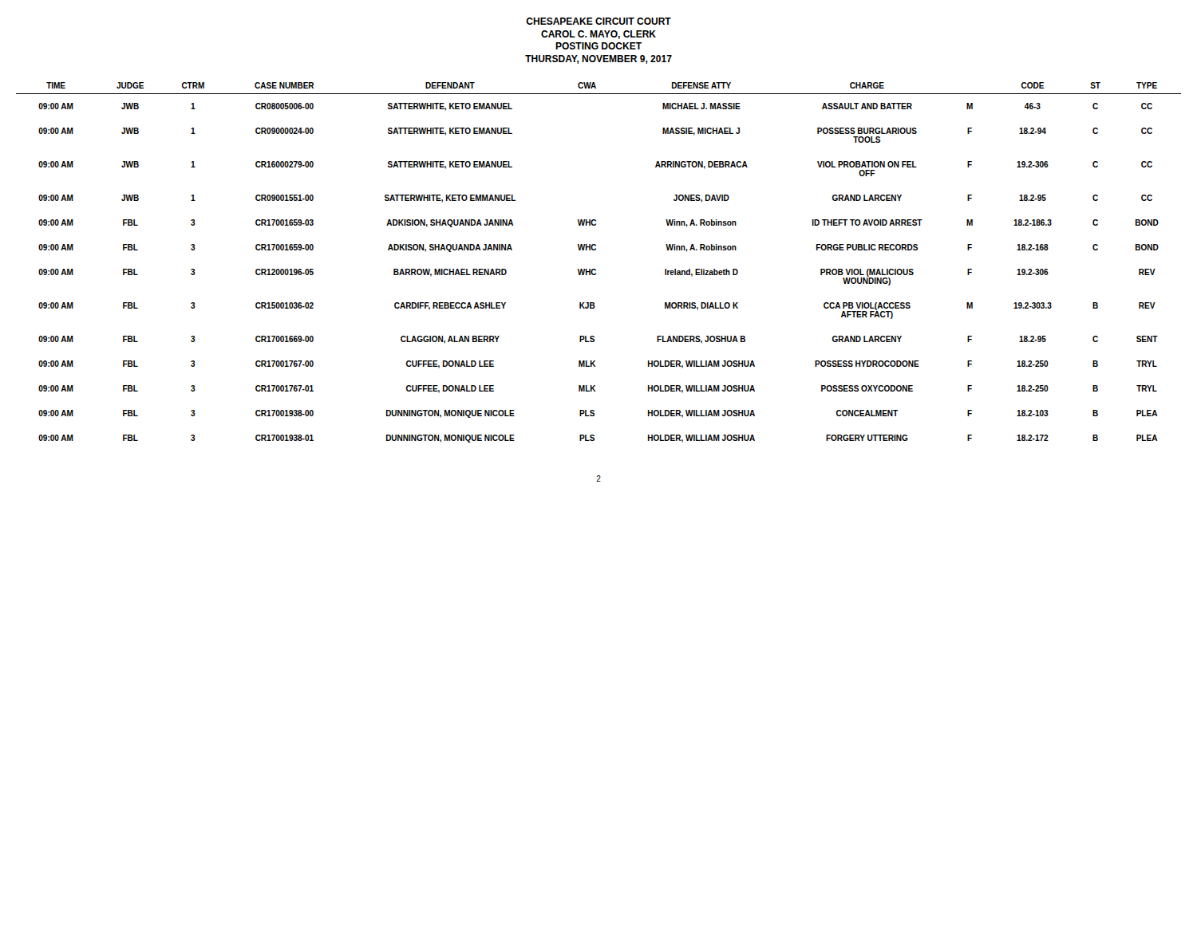CHESAPEAKE CIRCUIT COURT
CAROL C. MAYO, CLERK
POSTING DOCKET
THURSDAY, NOVEMBER 9, 2017
| TIME | JUDGE | CTRM | CASE NUMBER | DEFENDANT | CWA | DEFENSE ATTY | CHARGE | | CODE | ST | TYPE |
| --- | --- | --- | --- | --- | --- | --- | --- | --- | --- | --- | --- |
| 09:00 AM | JWB | 1 | CR08005006-00 | SATTERWHITE, KETO EMANUEL | | MICHAEL J. MASSIE | ASSAULT AND BATTER | M | 46-3 | C | CC |
| 09:00 AM | JWB | 1 | CR09000024-00 | SATTERWHITE, KETO EMANUEL | | MASSIE, MICHAEL J | POSSESS BURGLARIOUS TOOLS | F | 18.2-94 | C | CC |
| 09:00 AM | JWB | 1 | CR16000279-00 | SATTERWHITE, KETO EMANUEL | | ARRINGTON, DEBRACA | VIOL PROBATION ON FEL OFF | F | 19.2-306 | C | CC |
| 09:00 AM | JWB | 1 | CR09001551-00 | SATTERWHITE, KETO EMMANUEL | | JONES, DAVID | GRAND LARCENY | F | 18.2-95 | C | CC |
| 09:00 AM | FBL | 3 | CR17001659-03 | ADKISION, SHAQUANDA JANINA | WHC | Winn, A. Robinson | ID THEFT TO AVOID ARREST | M | 18.2-186.3 | C | BOND |
| 09:00 AM | FBL | 3 | CR17001659-00 | ADKISON, SHAQUANDA JANINA | WHC | Winn, A. Robinson | FORGE PUBLIC RECORDS | F | 18.2-168 | C | BOND |
| 09:00 AM | FBL | 3 | CR12000196-05 | BARROW, MICHAEL RENARD | WHC | Ireland, Elizabeth D | PROB VIOL (MALICIOUS WOUNDING) | F | 19.2-306 | | REV |
| 09:00 AM | FBL | 3 | CR15001036-02 | CARDIFF, REBECCA ASHLEY | KJB | MORRIS, DIALLO K | CCA PB VIOL(ACCESS AFTER FACT) | M | 19.2-303.3 | B | REV |
| 09:00 AM | FBL | 3 | CR17001669-00 | CLAGGION, ALAN BERRY | PLS | FLANDERS, JOSHUA B | GRAND LARCENY | F | 18.2-95 | C | SENT |
| 09:00 AM | FBL | 3 | CR17001767-00 | CUFFEE, DONALD LEE | MLK | HOLDER, WILLIAM JOSHUA | POSSESS HYDROCODONE | F | 18.2-250 | B | TRYL |
| 09:00 AM | FBL | 3 | CR17001767-01 | CUFFEE, DONALD LEE | MLK | HOLDER, WILLIAM JOSHUA | POSSESS OXYCODONE | F | 18.2-250 | B | TRYL |
| 09:00 AM | FBL | 3 | CR17001938-00 | DUNNINGTON, MONIQUE NICOLE | PLS | HOLDER, WILLIAM JOSHUA | CONCEALMENT | F | 18.2-103 | B | PLEA |
| 09:00 AM | FBL | 3 | CR17001938-01 | DUNNINGTON, MONIQUE NICOLE | PLS | HOLDER, WILLIAM JOSHUA | FORGERY UTTERING | F | 18.2-172 | B | PLEA |
2